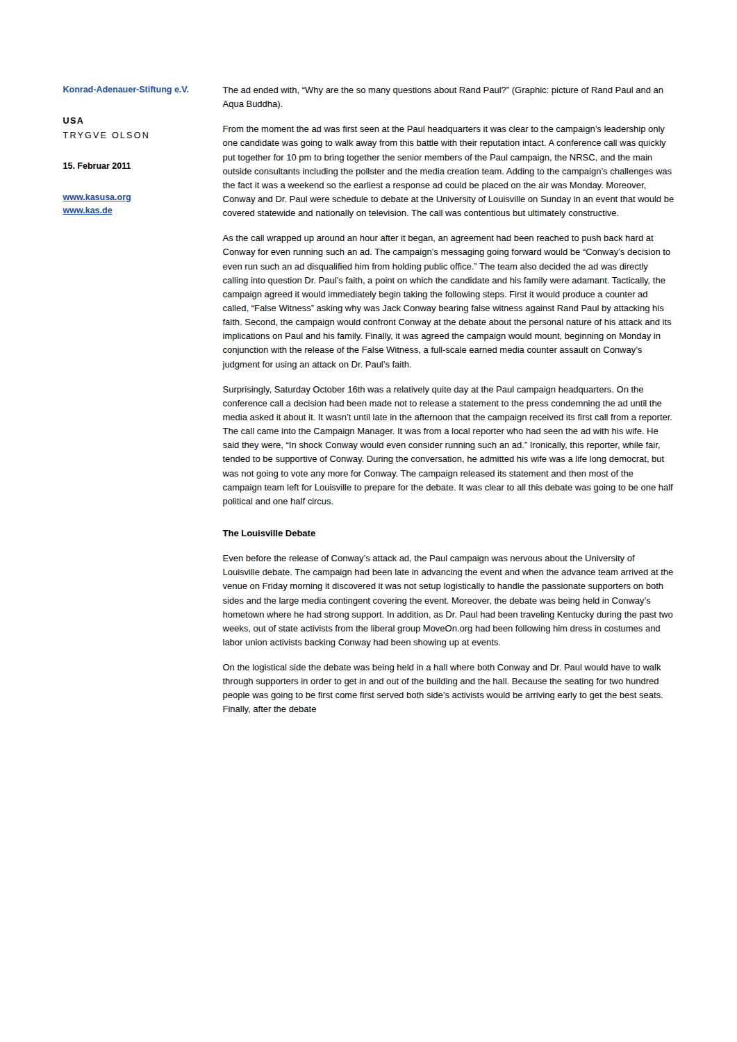Konrad-Adenauer-Stiftung e.V.
USA
TRYGVE OLSON
15. Februar 2011
www.kasusa.org www.kas.de
The ad ended with, “Why are the so many questions about Rand Paul?” (Graphic: picture of Rand Paul and an Aqua Buddha).
From the moment the ad was first seen at the Paul headquarters it was clear to the campaign’s leadership only one candidate was going to walk away from this battle with their reputation intact. A conference call was quickly put together for 10 pm to bring together the senior members of the Paul campaign, the NRSC, and the main outside consultants including the pollster and the media creation team. Adding to the campaign’s challenges was the fact it was a weekend so the earliest a response ad could be placed on the air was Monday. Moreover, Conway and Dr. Paul were schedule to debate at the University of Louisville on Sunday in an event that would be covered statewide and nationally on television. The call was contentious but ultimately constructive.
As the call wrapped up around an hour after it began, an agreement had been reached to push back hard at Conway for even running such an ad. The campaign’s messaging going forward would be “Conway’s decision to even run such an ad disqualified him from holding public office.” The team also decided the ad was directly calling into question Dr. Paul’s faith, a point on which the candidate and his family were adamant. Tactically, the campaign agreed it would immediately begin taking the following steps. First it would produce a counter ad called, “False Witness” asking why was Jack Conway bearing false witness against Rand Paul by attacking his faith. Second, the campaign would confront Conway at the debate about the personal nature of his attack and its implications on Paul and his family. Finally, it was agreed the campaign would mount, beginning on Monday in conjunction with the release of the False Witness, a full-scale earned media counter assault on Conway’s judgment for using an attack on Dr. Paul’s faith.
Surprisingly, Saturday October 16th was a relatively quite day at the Paul campaign headquarters. On the conference call a decision had been made not to release a statement to the press condemning the ad until the media asked it about it. It wasn’t until late in the afternoon that the campaign received its first call from a reporter. The call came into the Campaign Manager. It was from a local reporter who had seen the ad with his wife. He said they were, “In shock Conway would even consider running such an ad.” Ironically, this reporter, while fair, tended to be supportive of Conway. During the conversation, he admitted his wife was a life long democrat, but was not going to vote any more for Conway. The campaign released its statement and then most of the campaign team left for Louisville to prepare for the debate. It was clear to all this debate was going to be one half political and one half circus.
The Louisville Debate
Even before the release of Conway’s attack ad, the Paul campaign was nervous about the University of Louisville debate. The campaign had been late in advancing the event and when the advance team arrived at the venue on Friday morning it discovered it was not setup logistically to handle the passionate supporters on both sides and the large media contingent covering the event. Moreover, the debate was being held in Conway’s hometown where he had strong support. In addition, as Dr. Paul had been traveling Kentucky during the past two weeks, out of state activists from the liberal group MoveOn.org had been following him dress in costumes and labor union activists backing Conway had been showing up at events.
On the logistical side the debate was being held in a hall where both Conway and Dr. Paul would have to walk through supporters in order to get in and out of the building and the hall. Because the seating for two hundred people was going to be first come first served both side’s activists would be arriving early to get the best seats. Finally, after the debate